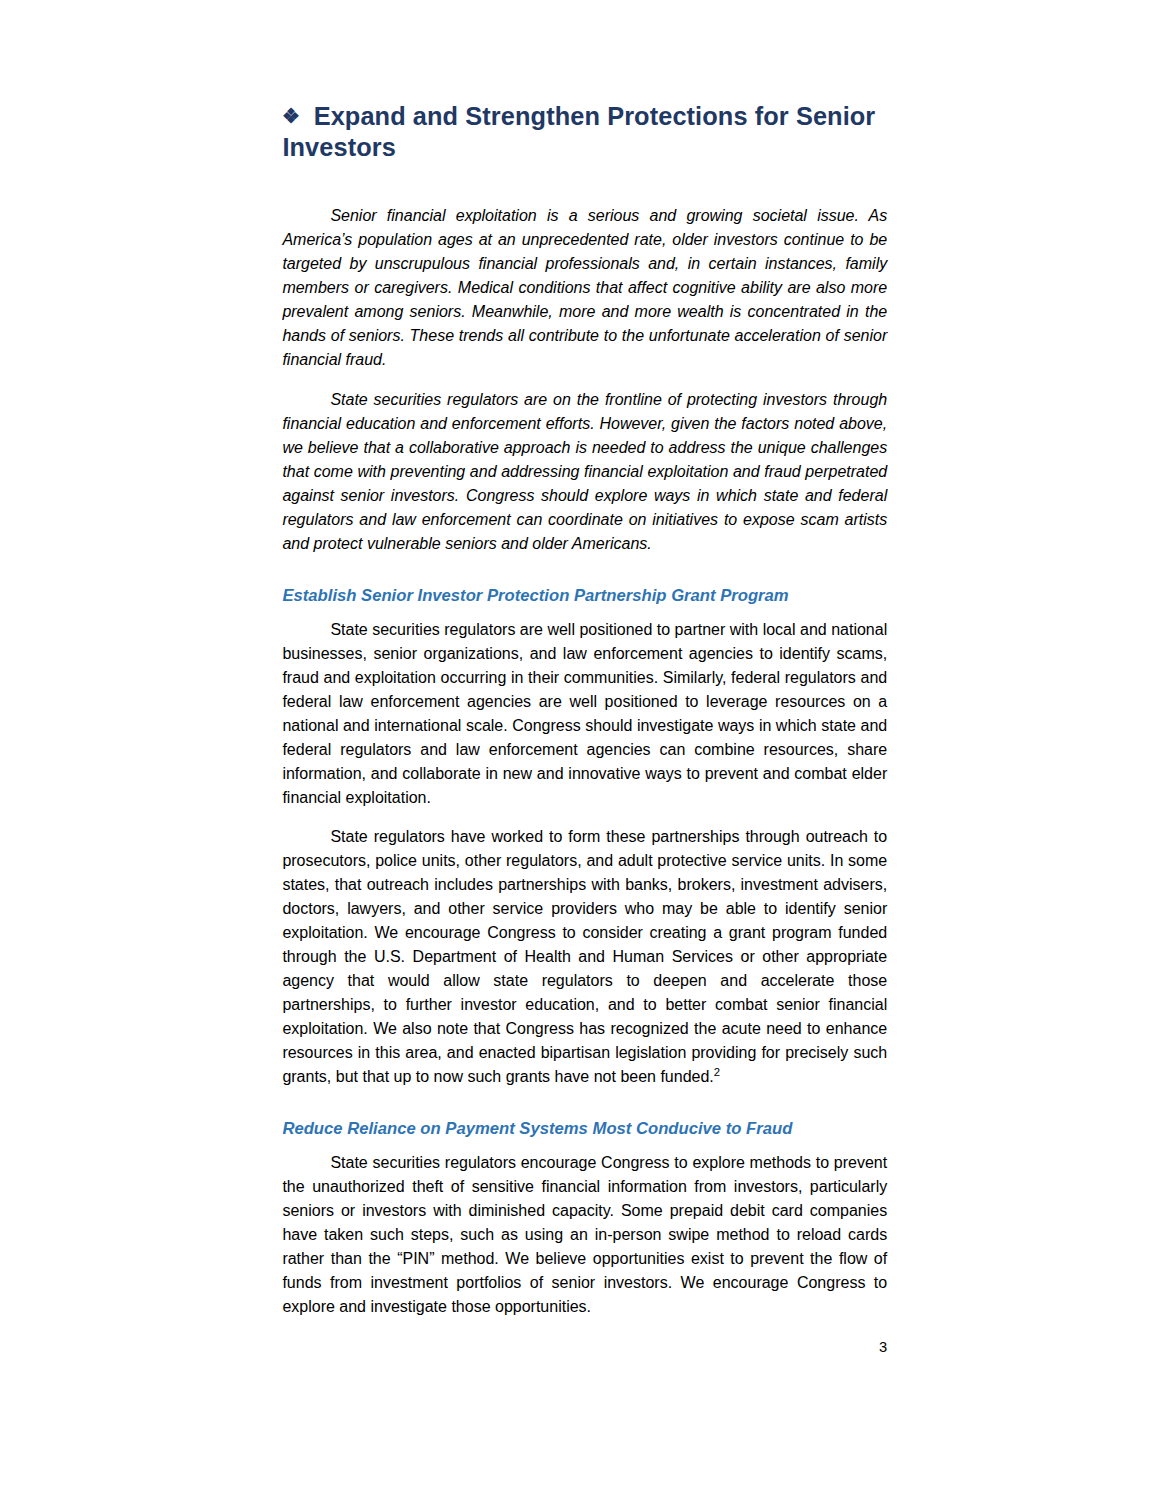❖ Expand and Strengthen Protections for Senior Investors
Senior financial exploitation is a serious and growing societal issue. As America’s population ages at an unprecedented rate, older investors continue to be targeted by unscrupulous financial professionals and, in certain instances, family members or caregivers. Medical conditions that affect cognitive ability are also more prevalent among seniors. Meanwhile, more and more wealth is concentrated in the hands of seniors. These trends all contribute to the unfortunate acceleration of senior financial fraud.
State securities regulators are on the frontline of protecting investors through financial education and enforcement efforts. However, given the factors noted above, we believe that a collaborative approach is needed to address the unique challenges that come with preventing and addressing financial exploitation and fraud perpetrated against senior investors. Congress should explore ways in which state and federal regulators and law enforcement can coordinate on initiatives to expose scam artists and protect vulnerable seniors and older Americans.
Establish Senior Investor Protection Partnership Grant Program
State securities regulators are well positioned to partner with local and national businesses, senior organizations, and law enforcement agencies to identify scams, fraud and exploitation occurring in their communities. Similarly, federal regulators and federal law enforcement agencies are well positioned to leverage resources on a national and international scale. Congress should investigate ways in which state and federal regulators and law enforcement agencies can combine resources, share information, and collaborate in new and innovative ways to prevent and combat elder financial exploitation.
State regulators have worked to form these partnerships through outreach to prosecutors, police units, other regulators, and adult protective service units. In some states, that outreach includes partnerships with banks, brokers, investment advisers, doctors, lawyers, and other service providers who may be able to identify senior exploitation. We encourage Congress to consider creating a grant program funded through the U.S. Department of Health and Human Services or other appropriate agency that would allow state regulators to deepen and accelerate those partnerships, to further investor education, and to better combat senior financial exploitation. We also note that Congress has recognized the acute need to enhance resources in this area, and enacted bipartisan legislation providing for precisely such grants, but that up to now such grants have not been funded.2
Reduce Reliance on Payment Systems Most Conducive to Fraud
State securities regulators encourage Congress to explore methods to prevent the unauthorized theft of sensitive financial information from investors, particularly seniors or investors with diminished capacity. Some prepaid debit card companies have taken such steps, such as using an in-person swipe method to reload cards rather than the “PIN” method. We believe opportunities exist to prevent the flow of funds from investment portfolios of senior investors. We encourage Congress to explore and investigate those opportunities.
3